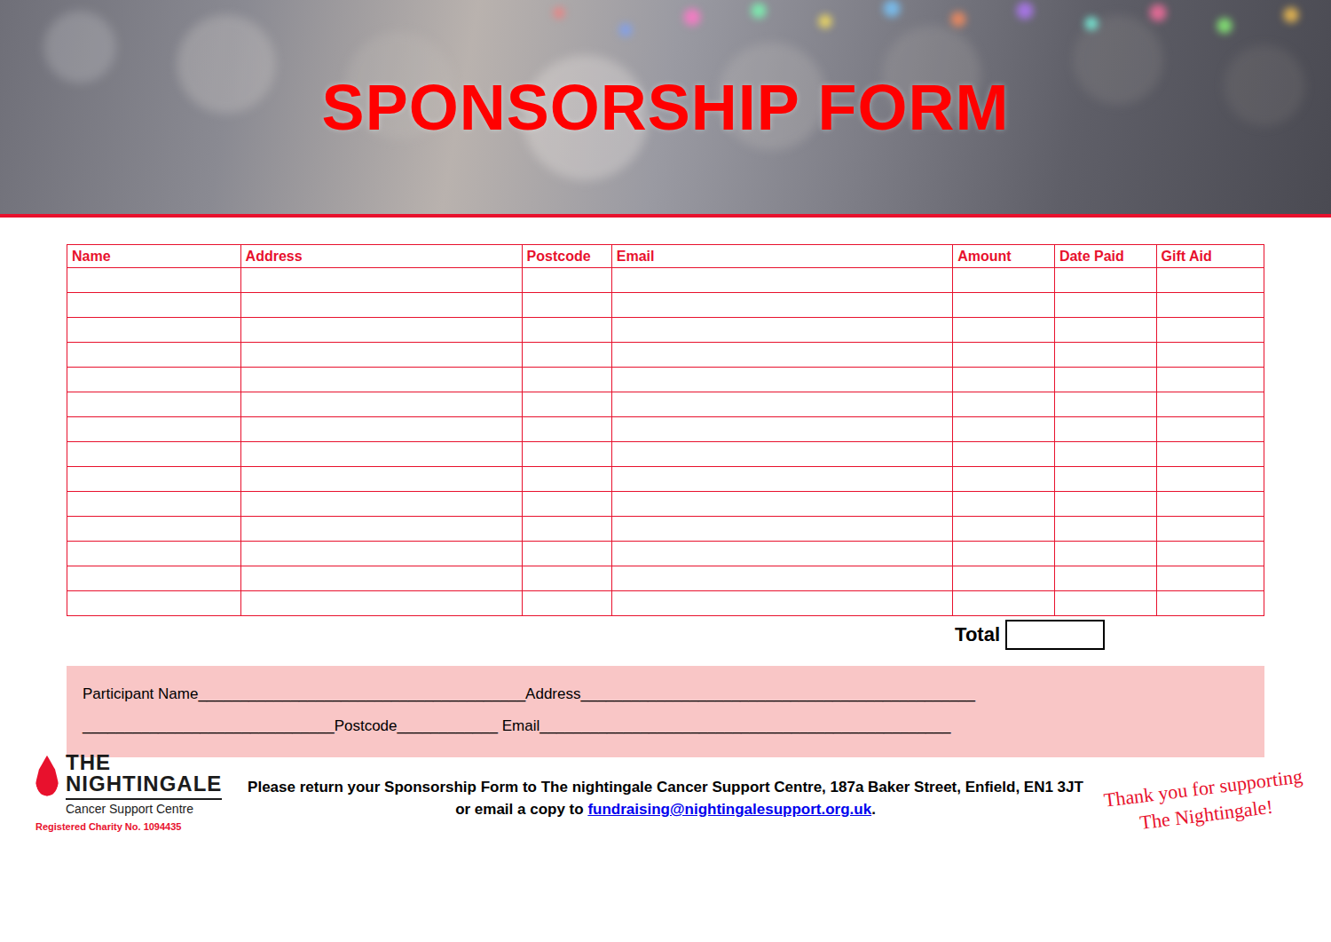SPONSORSHIP FORM
| Name | Address | Postcode | Email | Amount | Date Paid | Gift Aid |
| --- | --- | --- | --- | --- | --- | --- |
Total
Participant Name_______________________________________Address_______________________________________________
______________________________Postcode____________ Email_________________________________________________
Please return your Sponsorship Form to The nightingale Cancer Support Centre, 187a Baker Street, Enfield, EN1 3JT
or email a copy to fundraising@nightingalesupport.org.uk.
THE
NIGHTINGALE
Cancer Support Centre
Registered Charity No. 1094435
Thank you for supporting
The Nightingale!